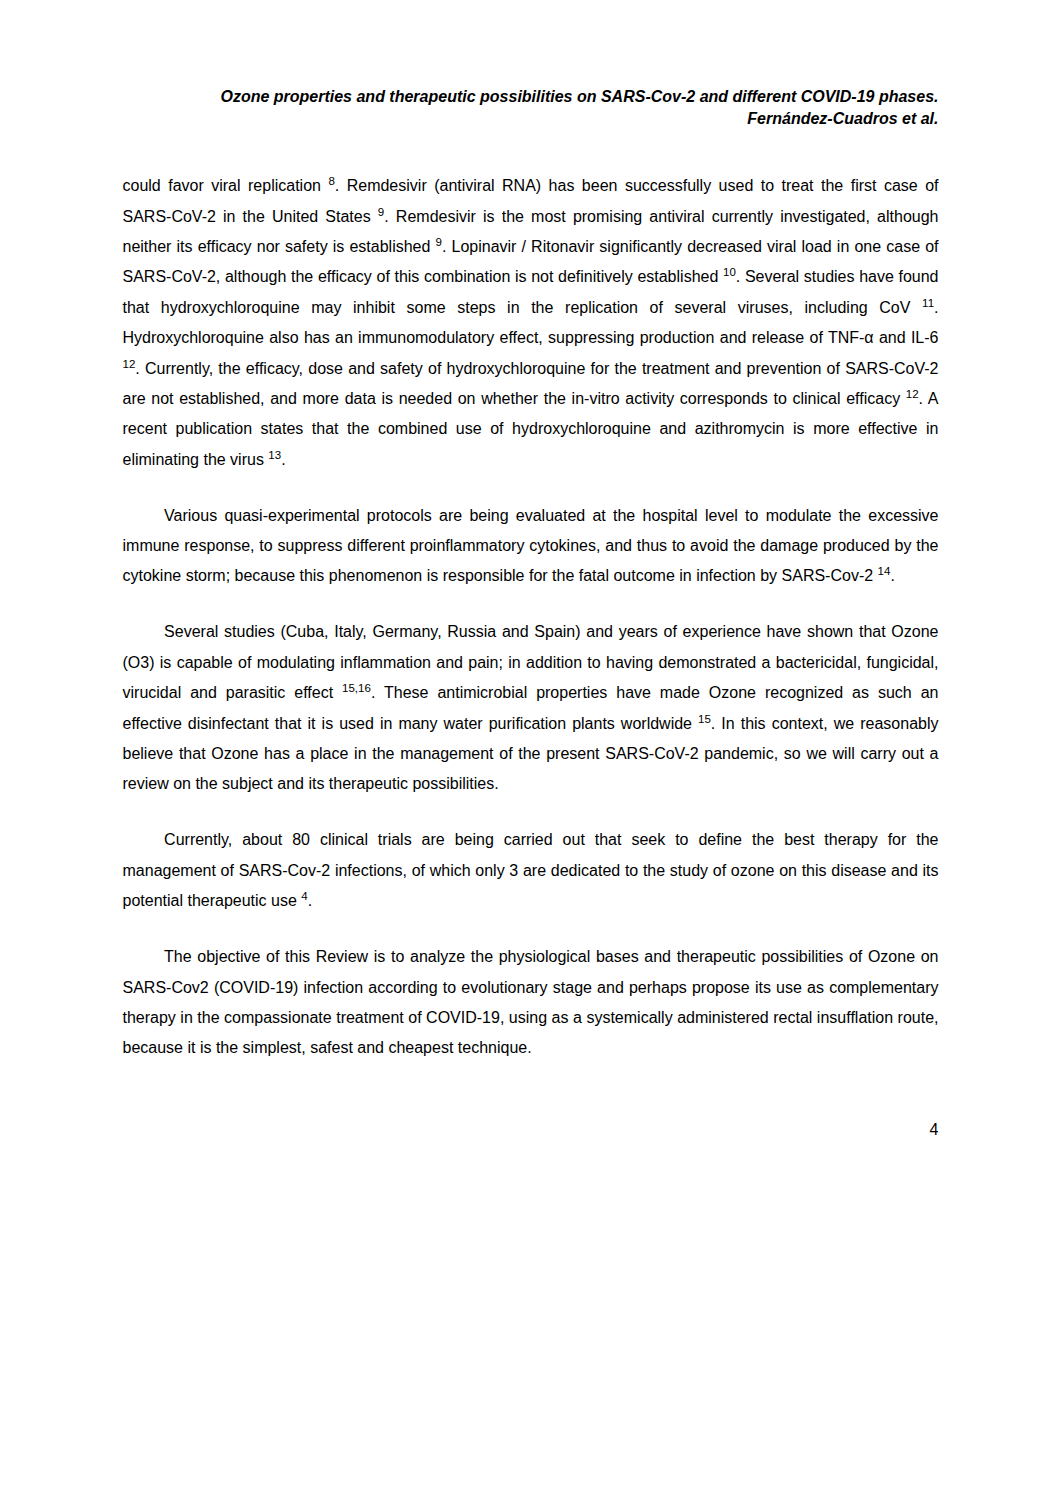Ozone properties and therapeutic possibilities on SARS-Cov-2 and different COVID-19 phases. Fernández-Cuadros et al.
could favor viral replication 8. Remdesivir (antiviral RNA) has been successfully used to treat the first case of SARS-CoV-2 in the United States 9. Remdesivir is the most promising antiviral currently investigated, although neither its efficacy nor safety is established 9. Lopinavir / Ritonavir significantly decreased viral load in one case of SARS-CoV-2, although the efficacy of this combination is not definitively established 10. Several studies have found that hydroxychloroquine may inhibit some steps in the replication of several viruses, including CoV 11. Hydroxychloroquine also has an immunomodulatory effect, suppressing production and release of TNF-α and IL-6 12. Currently, the efficacy, dose and safety of hydroxychloroquine for the treatment and prevention of SARS-CoV-2 are not established, and more data is needed on whether the in-vitro activity corresponds to clinical efficacy 12. A recent publication states that the combined use of hydroxychloroquine and azithromycin is more effective in eliminating the virus 13.
Various quasi-experimental protocols are being evaluated at the hospital level to modulate the excessive immune response, to suppress different proinflammatory cytokines, and thus to avoid the damage produced by the cytokine storm; because this phenomenon is responsible for the fatal outcome in infection by SARS-Cov-2 14.
Several studies (Cuba, Italy, Germany, Russia and Spain) and years of experience have shown that Ozone (O3) is capable of modulating inflammation and pain; in addition to having demonstrated a bactericidal, fungicidal, virucidal and parasitic effect 15,16. These antimicrobial properties have made Ozone recognized as such an effective disinfectant that it is used in many water purification plants worldwide 15. In this context, we reasonably believe that Ozone has a place in the management of the present SARS-CoV-2 pandemic, so we will carry out a review on the subject and its therapeutic possibilities.
Currently, about 80 clinical trials are being carried out that seek to define the best therapy for the management of SARS-Cov-2 infections, of which only 3 are dedicated to the study of ozone on this disease and its potential therapeutic use 4.
The objective of this Review is to analyze the physiological bases and therapeutic possibilities of Ozone on SARS-Cov2 (COVID-19) infection according to evolutionary stage and perhaps propose its use as complementary therapy in the compassionate treatment of COVID-19, using as a systemically administered rectal insufflation route, because it is the simplest, safest and cheapest technique.
4